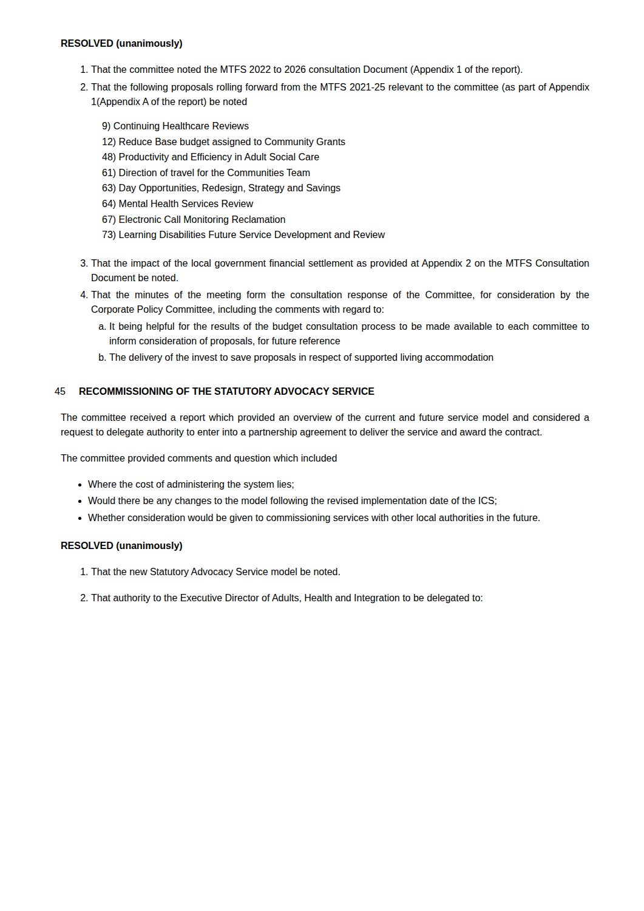RESOLVED (unanimously)
That the committee noted the MTFS 2022 to 2026 consultation Document (Appendix 1 of the report).
That the following proposals rolling forward from the MTFS 2021-25 relevant to the committee (as part of Appendix 1(Appendix A of the report) be noted
9) Continuing Healthcare Reviews
12) Reduce Base budget assigned to Community Grants
48) Productivity and Efficiency in Adult Social Care
61) Direction of travel for the Communities Team
63) Day Opportunities, Redesign, Strategy and Savings
64) Mental Health Services Review
67) Electronic Call Monitoring Reclamation
73) Learning Disabilities Future Service Development and Review
That the impact of the local government financial settlement as provided at Appendix 2 on the MTFS Consultation Document be noted.
That the minutes of the meeting form the consultation response of the Committee, for consideration by the Corporate Policy Committee, including the comments with regard to:
It being helpful for the results of the budget consultation process to be made available to each committee to inform consideration of proposals, for future reference
The delivery of the invest to save proposals in respect of supported living accommodation
45 RECOMMISSIONING OF THE STATUTORY ADVOCACY SERVICE
The committee received a report which provided an overview of the current and future service model and considered a request to delegate authority to enter into a partnership agreement to deliver the service and award the contract.
The committee provided comments and question which included
Where the cost of administering the system lies;
Would there be any changes to the model following the revised implementation date of the ICS;
Whether consideration would be given to commissioning services with other local authorities in the future.
RESOLVED (unanimously)
That the new Statutory Advocacy Service model be noted.
That authority to the Executive Director of Adults, Health and Integration to be delegated to: